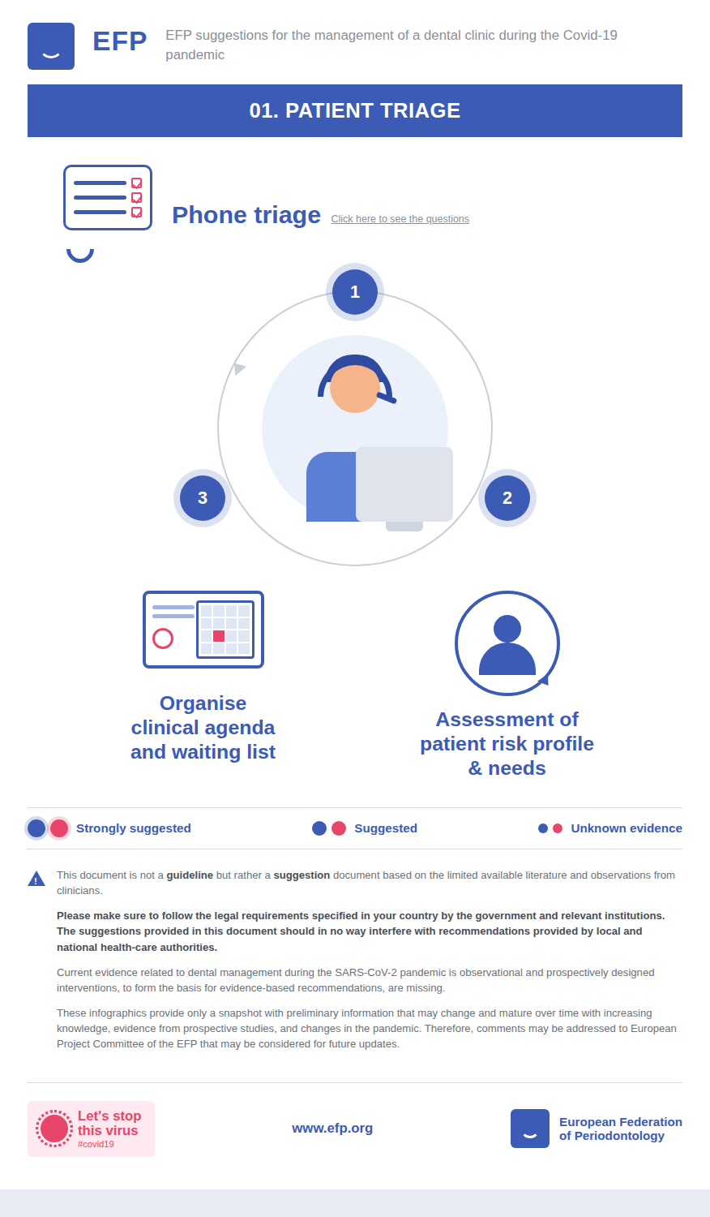EFP
EFP suggestions for the management of a dental clinic during the Covid-19 pandemic
01. PATIENT TRIAGE
Phone triage
Click here to see the questions
1
2
3
Organise
clinical agenda
and waiting list
Assessment of
patient risk profile
& needs
Strongly suggested
Suggested
Unknown evidence
This document is not a guideline but rather a suggestion document based on the limited available literature and observations from clinicians.
Please make sure to follow the legal requirements specified in your country by the government and relevant institutions. The suggestions provided in this document should in no way interfere with recommendations provided by local and national health-care authorities.
Current evidence related to dental management during the SARS-CoV-2 pandemic is observational and prospectively designed interventions, to form the basis for evidence-based recommendations, are missing.
These infographics provide only a snapshot with preliminary information that may change and mature over time with increasing knowledge, evidence from prospective studies, and changes in the pandemic. Therefore, comments may be addressed to European Project Committee of the EFP that may be considered for future updates.
Let's stop
this virus #covid19
www.efp.org
European Federation
of Periodontology